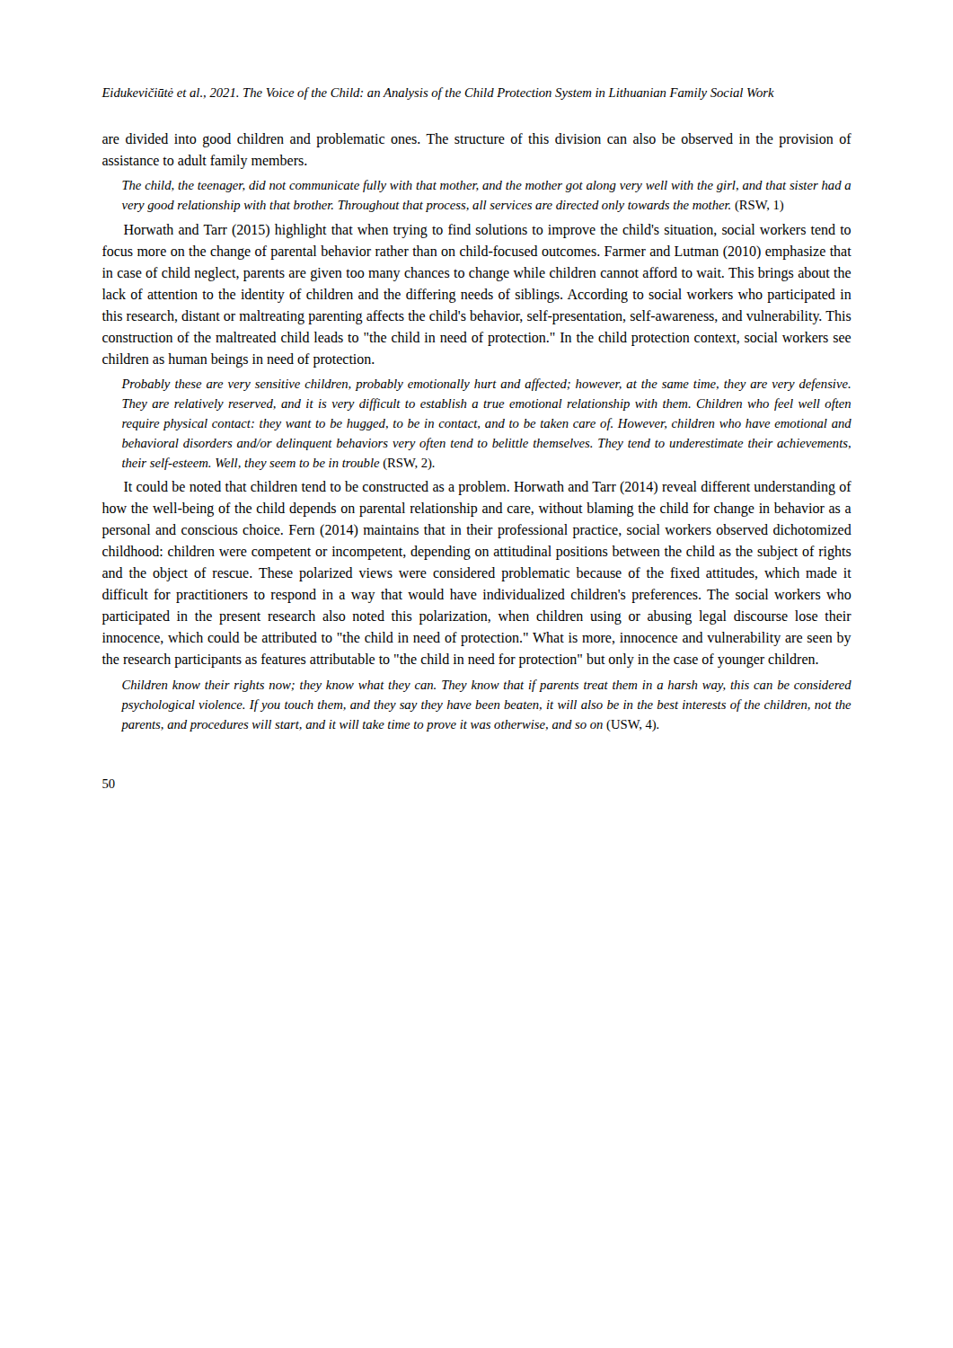Eidukevičiūtė et al., 2021. The Voice of the Child: an Analysis of the Child Protection System in Lithuanian Family Social Work
are divided into good children and problematic ones. The structure of this division can also be observed in the provision of assistance to adult family members.
The child, the teenager, did not communicate fully with that mother, and the mother got along very well with the girl, and that sister had a very good relationship with that brother. Throughout that process, all services are directed only towards the mother. (RSW, 1)
Horwath and Tarr (2015) highlight that when trying to find solutions to improve the child's situation, social workers tend to focus more on the change of parental behavior rather than on child-focused outcomes. Farmer and Lutman (2010) emphasize that in case of child neglect, parents are given too many chances to change while children cannot afford to wait. This brings about the lack of attention to the identity of children and the differing needs of siblings. According to social workers who participated in this research, distant or maltreating parenting affects the child's behavior, self-presentation, self-awareness, and vulnerability. This construction of the maltreated child leads to "the child in need of protection." In the child protection context, social workers see children as human beings in need of protection.
Probably these are very sensitive children, probably emotionally hurt and affected; however, at the same time, they are very defensive. They are relatively reserved, and it is very difficult to establish a true emotional relationship with them. Children who feel well often require physical contact: they want to be hugged, to be in contact, and to be taken care of. However, children who have emotional and behavioral disorders and/or delinquent behaviors very often tend to belittle themselves. They tend to underestimate their achievements, their self-esteem. Well, they seem to be in trouble (RSW, 2).
It could be noted that children tend to be constructed as a problem. Horwath and Tarr (2014) reveal different understanding of how the well-being of the child depends on parental relationship and care, without blaming the child for change in behavior as a personal and conscious choice. Fern (2014) maintains that in their professional practice, social workers observed dichotomized childhood: children were competent or incompetent, depending on attitudinal positions between the child as the subject of rights and the object of rescue. These polarized views were considered problematic because of the fixed attitudes, which made it difficult for practitioners to respond in a way that would have individualized children's preferences. The social workers who participated in the present research also noted this polarization, when children using or abusing legal discourse lose their innocence, which could be attributed to "the child in need of protection." What is more, innocence and vulnerability are seen by the research participants as features attributable to "the child in need for protection" but only in the case of younger children.
Children know their rights now; they know what they can. They know that if parents treat them in a harsh way, this can be considered psychological violence. If you touch them, and they say they have been beaten, it will also be in the best interests of the children, not the parents, and procedures will start, and it will take time to prove it was otherwise, and so on (USW, 4).
50